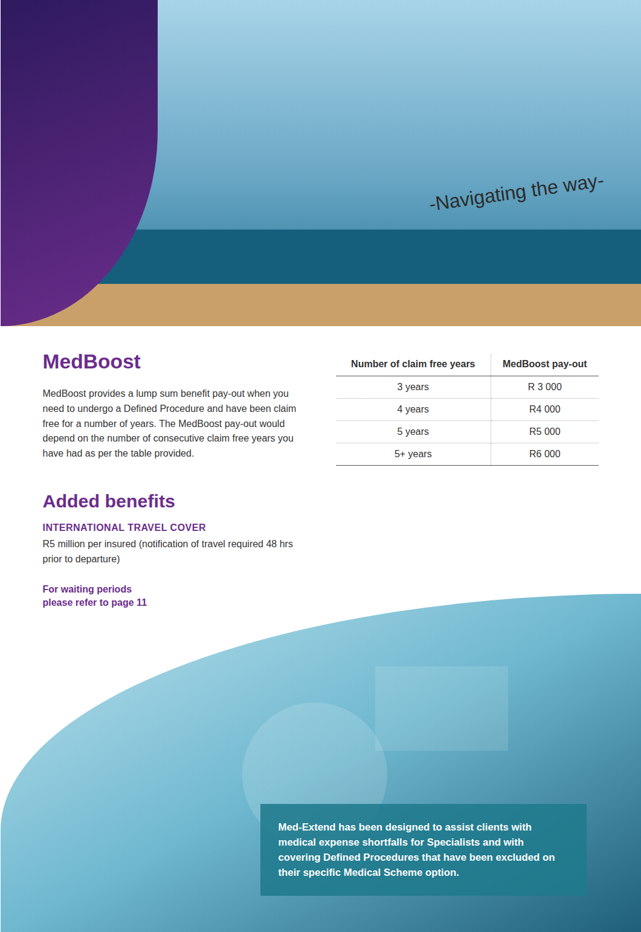MedBoost
MedBoost provides a lump sum benefit pay-out when you need to undergo a Defined Procedure and have been claim free for a number of years. The MedBoost pay-out would depend on the number of consecutive claim free years you have had as per the table provided.
Added benefits
International travel cover
R5 million per insured (notification of travel required 48 hrs prior to departure)
For waiting periods
please refer to page 11
| Number of claim free years | MedBoost pay-out |
| --- | --- |
| 3 years | R 3 000 |
| 4 years | R4 000 |
| 5 years | R5 000 |
| 5+ years | R6 000 |
-Navigating the way-
Med-Extend has been designed to assist clients with medical expense shortfalls for Specialists and with covering Defined Procedures that have been excluded on their specific Medical Scheme option.